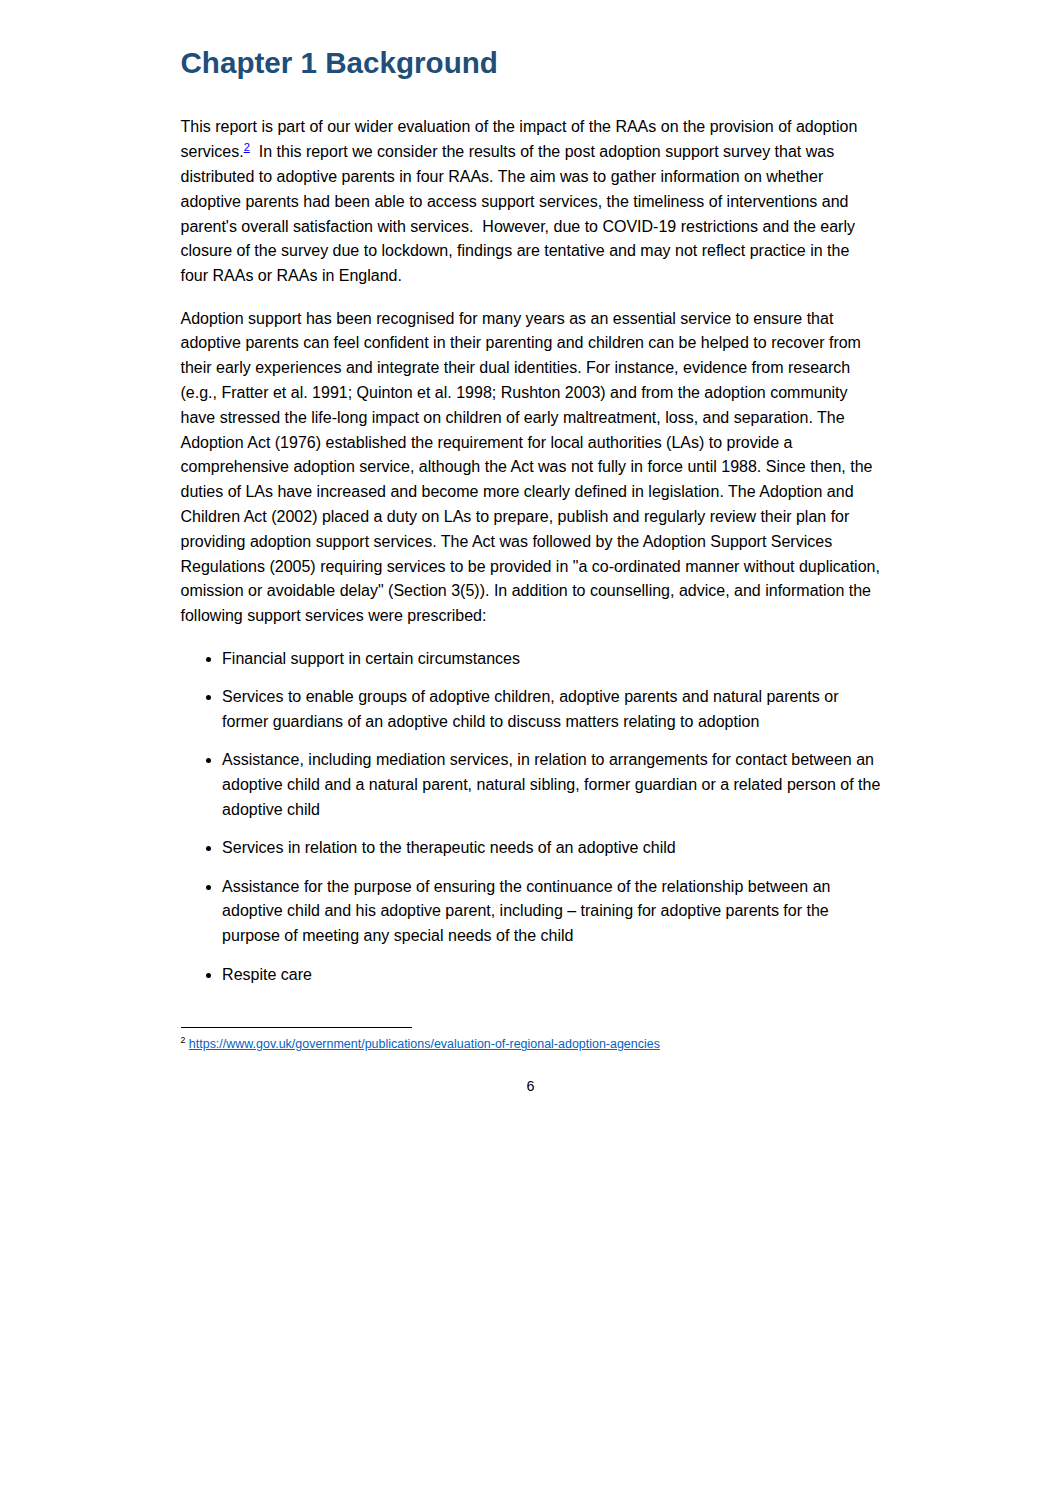Chapter 1 Background
This report is part of our wider evaluation of the impact of the RAAs on the provision of adoption services.2 In this report we consider the results of the post adoption support survey that was distributed to adoptive parents in four RAAs. The aim was to gather information on whether adoptive parents had been able to access support services, the timeliness of interventions and parent's overall satisfaction with services. However, due to COVID-19 restrictions and the early closure of the survey due to lockdown, findings are tentative and may not reflect practice in the four RAAs or RAAs in England.
Adoption support has been recognised for many years as an essential service to ensure that adoptive parents can feel confident in their parenting and children can be helped to recover from their early experiences and integrate their dual identities. For instance, evidence from research (e.g., Fratter et al. 1991; Quinton et al. 1998; Rushton 2003) and from the adoption community have stressed the life-long impact on children of early maltreatment, loss, and separation. The Adoption Act (1976) established the requirement for local authorities (LAs) to provide a comprehensive adoption service, although the Act was not fully in force until 1988. Since then, the duties of LAs have increased and become more clearly defined in legislation. The Adoption and Children Act (2002) placed a duty on LAs to prepare, publish and regularly review their plan for providing adoption support services. The Act was followed by the Adoption Support Services Regulations (2005) requiring services to be provided in "a co-ordinated manner without duplication, omission or avoidable delay" (Section 3(5)). In addition to counselling, advice, and information the following support services were prescribed:
Financial support in certain circumstances
Services to enable groups of adoptive children, adoptive parents and natural parents or former guardians of an adoptive child to discuss matters relating to adoption
Assistance, including mediation services, in relation to arrangements for contact between an adoptive child and a natural parent, natural sibling, former guardian or a related person of the adoptive child
Services in relation to the therapeutic needs of an adoptive child
Assistance for the purpose of ensuring the continuance of the relationship between an adoptive child and his adoptive parent, including – training for adoptive parents for the purpose of meeting any special needs of the child
Respite care
2 https://www.gov.uk/government/publications/evaluation-of-regional-adoption-agencies
6